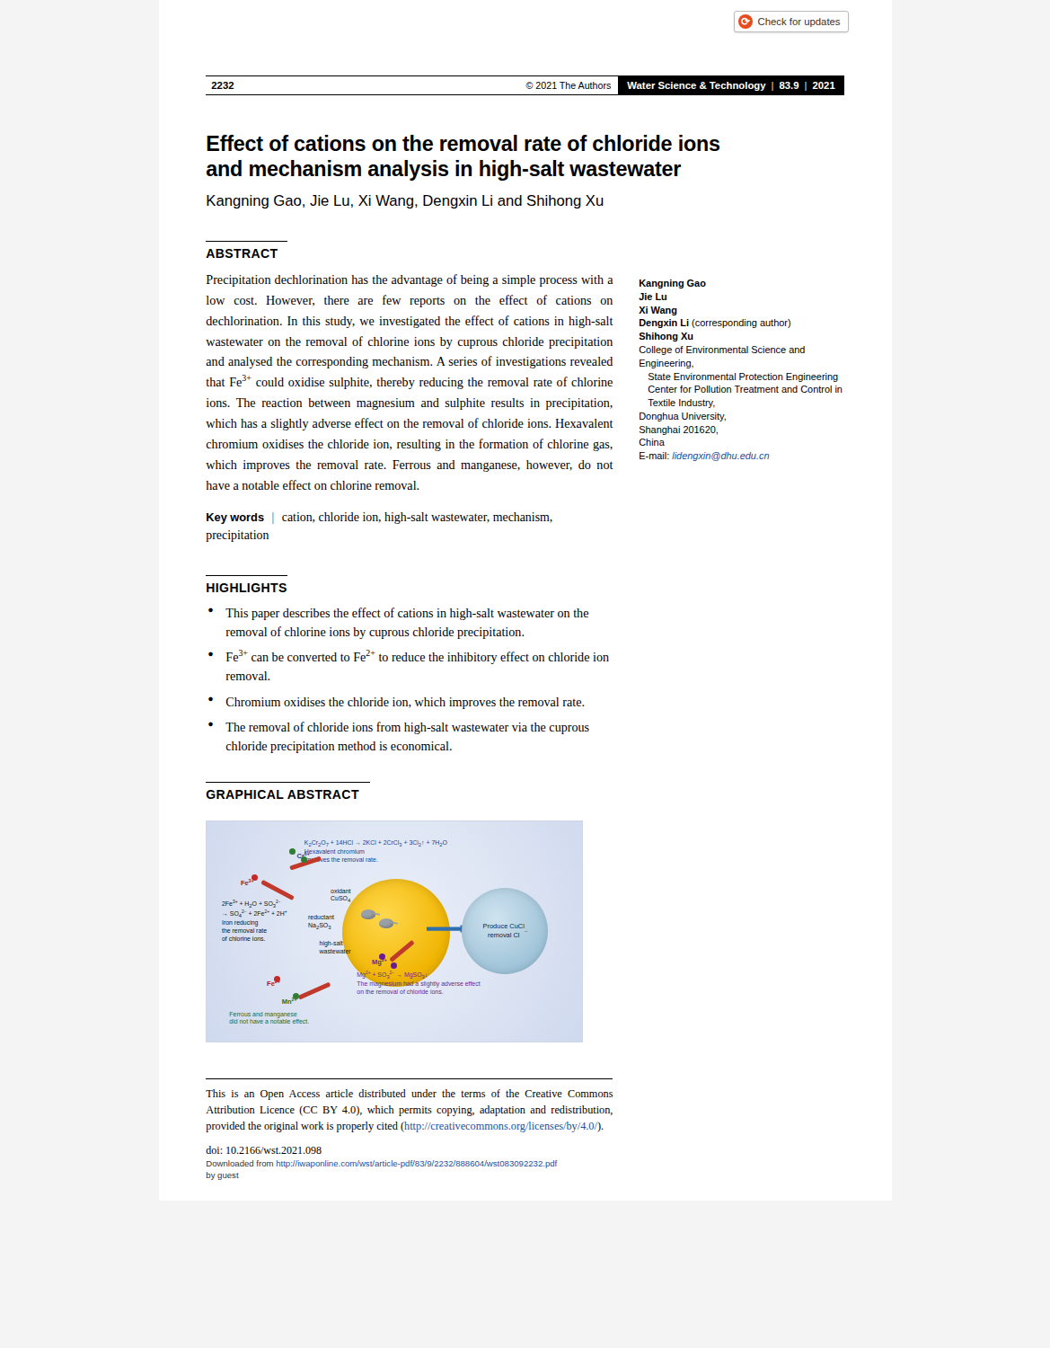⟳ Check for updates
2232
© 2021 The Authors
Water Science & Technology | 83.9 | 2021
Effect of cations on the removal rate of chloride ions
and mechanism analysis in high-salt wastewater
Kangning Gao, Jie Lu, Xi Wang, Dengxin Li and Shihong Xu
ABSTRACT
Precipitation dechlorination has the advantage of being a simple process with a low cost. However, there are few reports on the effect of cations on dechlorination. In this study, we investigated the effect of cations in high-salt wastewater on the removal of chlorine ions by cuprous chloride precipitation and analysed the corresponding mechanism. A series of investigations revealed that Fe3+ could oxidise sulphite, thereby reducing the removal rate of chlorine ions. The reaction between magnesium and sulphite results in precipitation, which has a slightly adverse effect on the removal of chloride ions. Hexavalent chromium oxidises the chloride ion, resulting in the formation of chlorine gas, which improves the removal rate. Ferrous and manganese, however, do not have a notable effect on chlorine removal.
Key words | cation, chloride ion, high-salt wastewater, mechanism, precipitation
HIGHLIGHTS
This paper describes the effect of cations in high-salt wastewater on the removal of chlorine ions by cuprous chloride precipitation.
Fe3+ can be converted to Fe2+ to reduce the inhibitory effect on chloride ion removal.
Chromium oxidises the chloride ion, which improves the removal rate.
The removal of chloride ions from high-salt wastewater via the cuprous chloride precipitation method is economical.
GRAPHICAL ABSTRACT
Produce CuCl
removal Cl−
Cr6+
K2Cr2O7 + 14HCl → 2KCl + 2CrCl3 + 3Cl2↑ + 7H2O
Hexavalent chromium
improves the removal rate.
Fe3+
2Fe3+ + H2O + SO32−
→ SO42− + 2Fe2+ + 2H+
Iron reducing
the removal rate
of chlorine ions.
oxidant
CuSO4
reductant
Na2SO3
high-salt
wastewater
Mg2+
Mg2+ + SO32− → MgSO3↓
The magnesium had a slightly adverse effect
on the removal of chloride ions.
Fe2+
Mn2+
Ferrous and manganese
did not have a notable effect.
This is an Open Access article distributed under the terms of the Creative Commons Attribution Licence (CC BY 4.0), which permits copying, adaptation and redistribution, provided the original work is properly cited (http://creativecommons.org/licenses/by/4.0/).
doi: 10.2166/wst.2021.098
Kangning Gao
Jie Lu
Xi Wang
Dengxin Li (corresponding author)
Shihong Xu
College of Environmental Science and Engineering,
State Environmental Protection Engineering
Center for Pollution Treatment and Control in
Textile Industry,
Donghua University,
Shanghai 201620,
China
E-mail: lidengxin@dhu.edu.cn
Downloaded from http://iwaponline.com/wst/article-pdf/83/9/2232/888604/wst083092232.pdf
by guest